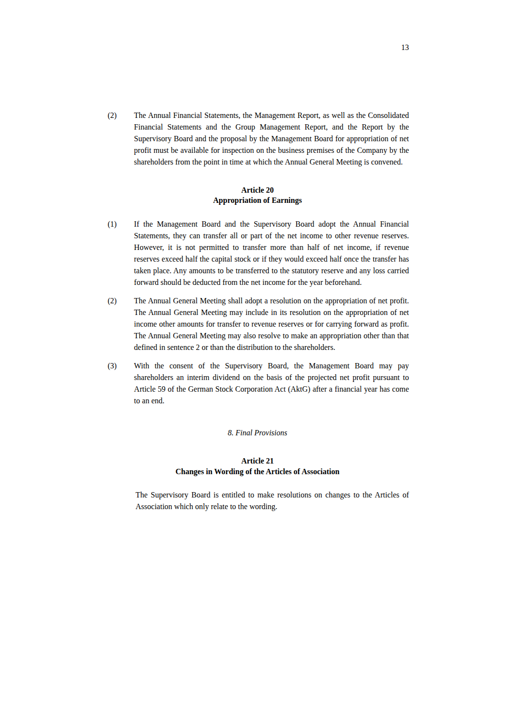13
(2)
The Annual Financial Statements, the Management Report, as well as the Consolidated Financial Statements and the Group Management Report, and the Report by the Supervisory Board and the proposal by the Management Board for appropriation of net profit must be available for inspection on the business premises of the Company by the shareholders from the point in time at which the Annual General Meeting is convened.
Article 20 Appropriation of Earnings
(1)
If the Management Board and the Supervisory Board adopt the Annual Financial Statements, they can transfer all or part of the net income to other revenue reserves. However, it is not permitted to transfer more than half of net income, if revenue reserves exceed half the capital stock or if they would exceed half once the transfer has taken place. Any amounts to be transferred to the statutory reserve and any loss carried forward should be deducted from the net income for the year beforehand.
(2)
The Annual General Meeting shall adopt a resolution on the appropriation of net profit. The Annual General Meeting may include in its resolution on the appropriation of net income other amounts for transfer to revenue reserves or for carrying forward as profit. The Annual General Meeting may also resolve to make an appropriation other than that defined in sentence 2 or than the distribution to the shareholders.
(3)
With the consent of the Supervisory Board, the Management Board may pay shareholders an interim dividend on the basis of the projected net profit pursuant to Article 59 of the German Stock Corporation Act (AktG) after a financial year has come to an end.
8. Final Provisions
Article 21 Changes in Wording of the Articles of Association
The Supervisory Board is entitled to make resolutions on changes to the Articles of Association which only relate to the wording.